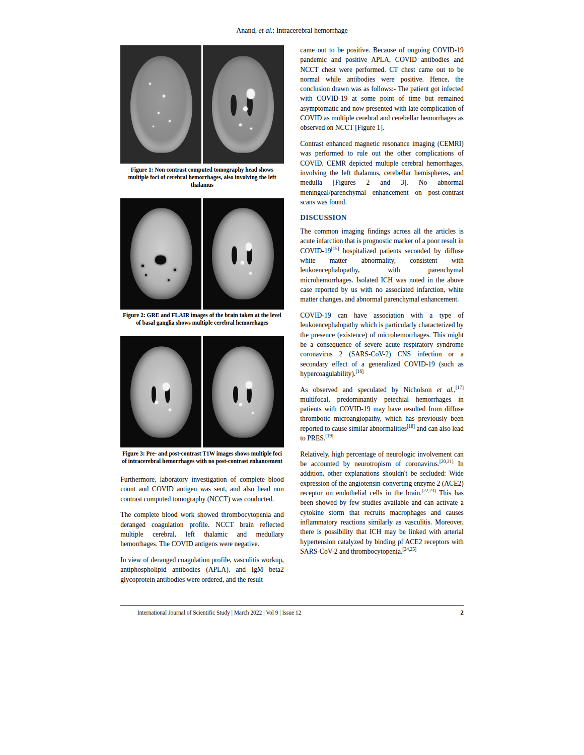Anand, et al.: Intracerebral hemorrhage
Figure 1: Non contrast computed tomography head shows multiple foci of cerebral hemorrhages, also involving the left thalamus
Figure 2: GRE and FLAIR images of the brain taken at the level of basal ganglia shows multiple cerebral hemorrhages
Figure 3: Pre- and post-contrast T1W images shows multiple foci of intracerebral hemorrhages with no post-contrast enhancement
Furthermore, laboratory investigation of complete blood count and COVID antigen was sent, and also head non contrast computed tomography (NCCT) was conducted.
The complete blood work showed thrombocytopenia and deranged coagulation profile. NCCT brain reflected multiple cerebral, left thalamic and medullary hemorrhages. The COVID antigens were negative.
In view of deranged coagulation profile, vasculitis workup, antiphospholipid antibodies (APLA), and IgM beta2 glycoprotein antibodies were ordered, and the result
came out to be positive. Because of ongoing COVID-19 pandemic and positive APLA, COVID antibodies and NCCT chest were performed. CT chest came out to be normal while antibodies were positive. Hence, the conclusion drawn was as follows:- The patient got infected with COVID-19 at some point of time but remained asymptomatic and now presented with late complication of COVID as multiple cerebral and cerebellar hemorrhages as observed on NCCT [Figure 1].
Contrast enhanced magnetic resonance imaging (CEMRI) was performed to rule out the other complications of COVID. CEMR depicted multiple cerebral hemorrhages, involving the left thalamus, cerebellar hemispheres, and medulla [Figures 2 and 3]. No abnormal meningeal/parenchymal enhancement on post-contrast scans was found.
Discussion
The common imaging findings across all the articles is acute infarction that is prognostic marker of a poor result in COVID-19[15] hospitalized patients seconded by diffuse white matter abnormality, consistent with leukoencephalopathy, with parenchymal microhemorrhages. Isolated ICH was noted in the above case reported by us with no associated infarction, white matter changes, and abnormal parenchymal enhancement.
COVID-19 can have association with a type of leukoencephalopathy which is particularly characterized by the presence (existence) of microhemorrhages. This might be a consequence of severe acute respiratory syndrome coronavirus 2 (SARS-CoV-2) CNS infection or a secondary effect of a generalized COVID-19 (such as hypercoagulability).[16]
As observed and speculated by Nicholson et al.,[17] multifocal, predominantly petechial hemorrhages in patients with COVID-19 may have resulted from diffuse thrombotic microangiopathy, which has previously been reported to cause similar abnormalities[18] and can also lead to PRES.[19]
Relatively, high percentage of neurologic involvement can be accounted by neurotropism of coronavirus.[20,21] In addition, other explanations shouldn't be secluded: Wide expression of the angiotensin-converting enzyme 2 (ACE2) receptor on endothelial cells in the brain.[22,23] This has been showed by few studies available and can activate a cytokine storm that recruits macrophages and causes inflammatory reactions similarly as vasculitis. Moreover, there is possibility that ICH may be linked with arterial hypertension catalyzed by binding pf ACE2 receptors with SARS-CoV-2 and thrombocytopenia.[24,25]
International Journal of Scientific Study | March 2022 | Vol 9 | Issue 12
2